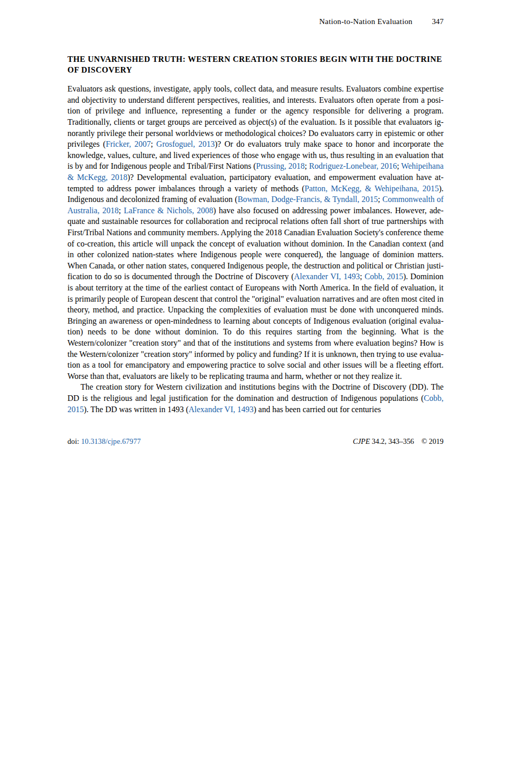Nation-to-Nation Evaluation 347
The Unvarnished Truth: Western Creation Stories Begin with the Doctrine of Discovery
Evaluators ask questions, investigate, apply tools, collect data, and measure results. Evaluators combine expertise and objectivity to understand different perspectives, realities, and interests. Evaluators often operate from a position of privilege and influence, representing a funder or the agency responsible for delivering a program. Traditionally, clients or target groups are perceived as object(s) of the evaluation. Is it possible that evaluators ignorantly privilege their personal worldviews or methodological choices? Do evaluators carry in epistemic or other privileges (Fricker, 2007; Grosfoguel, 2013)? Or do evaluators truly make space to honor and incorporate the knowledge, values, culture, and lived experiences of those who engage with us, thus resulting in an evaluation that is by and for Indigenous people and Tribal/First Nations (Prussing, 2018; Rodriguez-Lonebear, 2016; Wehipeihana & McKegg, 2018)? Developmental evaluation, participatory evaluation, and empowerment evaluation have attempted to address power imbalances through a variety of methods (Patton, McKegg, & Wehipeihana, 2015). Indigenous and decolonized framing of evaluation (Bowman, Dodge-Francis, & Tyndall, 2015; Commonwealth of Australia, 2018; LaFrance & Nichols, 2008) have also focused on addressing power imbalances. However, adequate and sustainable resources for collaboration and reciprocal relations often fall short of true partnerships with First/Tribal Nations and community members. Applying the 2018 Canadian Evaluation Society's conference theme of co-creation, this article will unpack the concept of evaluation without dominion. In the Canadian context (and in other colonized nation-states where Indigenous people were conquered), the language of dominion matters. When Canada, or other nation states, conquered Indigenous people, the destruction and political or Christian justification to do so is documented through the Doctrine of Discovery (Alexander VI, 1493; Cobb, 2015). Dominion is about territory at the time of the earliest contact of Europeans with North America. In the field of evaluation, it is primarily people of European descent that control the "original" evaluation narratives and are often most cited in theory, method, and practice. Unpacking the complexities of evaluation must be done with unconquered minds. Bringing an awareness or open-mindedness to learning about concepts of Indigenous evaluation (original evaluation) needs to be done without dominion. To do this requires starting from the beginning. What is the Western/colonizer "creation story" and that of the institutions and systems from where evaluation begins? How is the Western/colonizer "creation story" informed by policy and funding? If it is unknown, then trying to use evaluation as a tool for emancipatory and empowering practice to solve social and other issues will be a fleeting effort. Worse than that, evaluators are likely to be replicating trauma and harm, whether or not they realize it.
The creation story for Western civilization and institutions begins with the Doctrine of Discovery (DD). The DD is the religious and legal justification for the domination and destruction of Indigenous populations (Cobb, 2015). The DD was written in 1493 (Alexander VI, 1493) and has been carried out for centuries
doi: 10.3138/cjpe.67977 CJPE 34.2, 343–356 © 2019